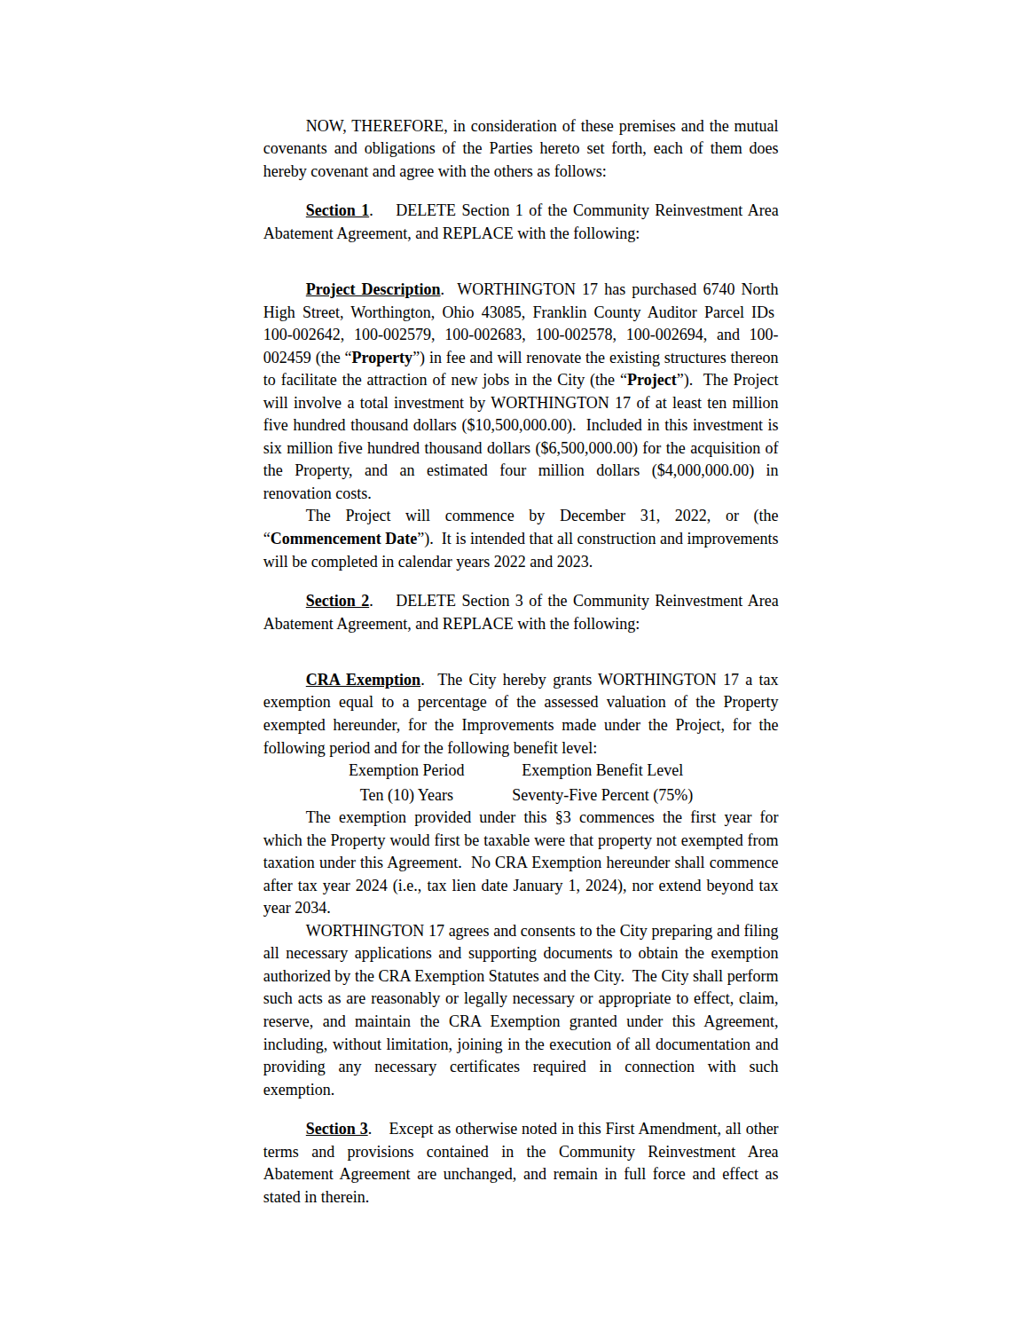NOW, THEREFORE, in consideration of these premises and the mutual covenants and obligations of the Parties hereto set forth, each of them does hereby covenant and agree with the others as follows:
Section 1. DELETE Section 1 of the Community Reinvestment Area Abatement Agreement, and REPLACE with the following:
Project Description. WORTHINGTON 17 has purchased 6740 North High Street, Worthington, Ohio 43085, Franklin County Auditor Parcel IDs 100-002642, 100-002579, 100-002683, 100-002578, 100-002694, and 100-002459 (the “Property”) in fee and will renovate the existing structures thereon to facilitate the attraction of new jobs in the City (the “Project”). The Project will involve a total investment by WORTHINGTON 17 of at least ten million five hundred thousand dollars ($10,500,000.00). Included in this investment is six million five hundred thousand dollars ($6,500,000.00) for the acquisition of the Property, and an estimated four million dollars ($4,000,000.00) in renovation costs.
The Project will commence by December 31, 2022, or (the “Commencement Date”). It is intended that all construction and improvements will be completed in calendar years 2022 and 2023.
Section 2. DELETE Section 3 of the Community Reinvestment Area Abatement Agreement, and REPLACE with the following:
CRA Exemption. The City hereby grants WORTHINGTON 17 a tax exemption equal to a percentage of the assessed valuation of the Property exempted hereunder, for the Improvements made under the Project, for the following period and for the following benefit level:
| Exemption Period | Exemption Benefit Level |
| Ten (10) Years | Seventy-Five Percent (75%) |
The exemption provided under this §3 commences the first year for which the Property would first be taxable were that property not exempted from taxation under this Agreement. No CRA Exemption hereunder shall commence after tax year 2024 (i.e., tax lien date January 1, 2024), nor extend beyond tax year 2034.
WORTHINGTON 17 agrees and consents to the City preparing and filing all necessary applications and supporting documents to obtain the exemption authorized by the CRA Exemption Statutes and the City. The City shall perform such acts as are reasonably or legally necessary or appropriate to effect, claim, reserve, and maintain the CRA Exemption granted under this Agreement, including, without limitation, joining in the execution of all documentation and providing any necessary certificates required in connection with such exemption.
Section 3. Except as otherwise noted in this First Amendment, all other terms and provisions contained in the Community Reinvestment Area Abatement Agreement are unchanged, and remain in full force and effect as stated in therein.